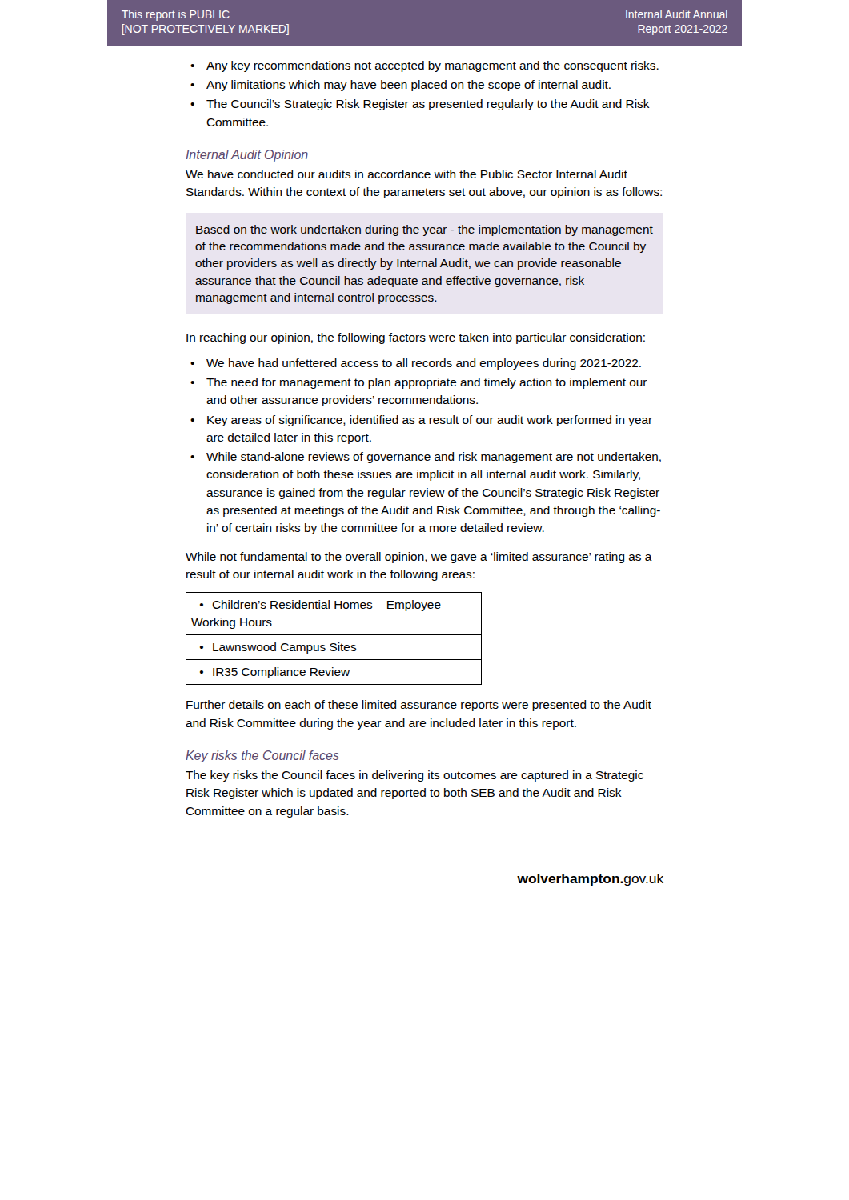This report is PUBLIC
[NOT PROTECTIVELY MARKED]
Internal Audit Annual
Report 2021-2022
Any key recommendations not accepted by management and the consequent risks.
Any limitations which may have been placed on the scope of internal audit.
The Council’s Strategic Risk Register as presented regularly to the Audit and Risk Committee.
Internal Audit Opinion
We have conducted our audits in accordance with the Public Sector Internal Audit Standards. Within the context of the parameters set out above, our opinion is as follows:
Based on the work undertaken during the year - the implementation by management of the recommendations made and the assurance made available to the Council by other providers as well as directly by Internal Audit, we can provide reasonable assurance that the Council has adequate and effective governance, risk management and internal control processes.
In reaching our opinion, the following factors were taken into particular consideration:
We have had unfettered access to all records and employees during 2021-2022.
The need for management to plan appropriate and timely action to implement our and other assurance providers’ recommendations.
Key areas of significance, identified as a result of our audit work performed in year are detailed later in this report.
While stand-alone reviews of governance and risk management are not undertaken, consideration of both these issues are implicit in all internal audit work. Similarly, assurance is gained from the regular review of the Council’s Strategic Risk Register as presented at meetings of the Audit and Risk Committee, and through the ‘calling-in’ of certain risks by the committee for a more detailed review.
While not fundamental to the overall opinion, we gave a ‘limited assurance’ rating as a result of our internal audit work in the following areas:
| • Children’s Residential Homes – Employee Working Hours |
| • Lawnswood Campus Sites |
| • IR35 Compliance Review |
Further details on each of these limited assurance reports were presented to the Audit and Risk Committee during the year and are included later in this report.
Key risks the Council faces
The key risks the Council faces in delivering its outcomes are captured in a Strategic Risk Register which is updated and reported to both SEB and the Audit and Risk Committee on a regular basis.
wolverhampton. gov.uk